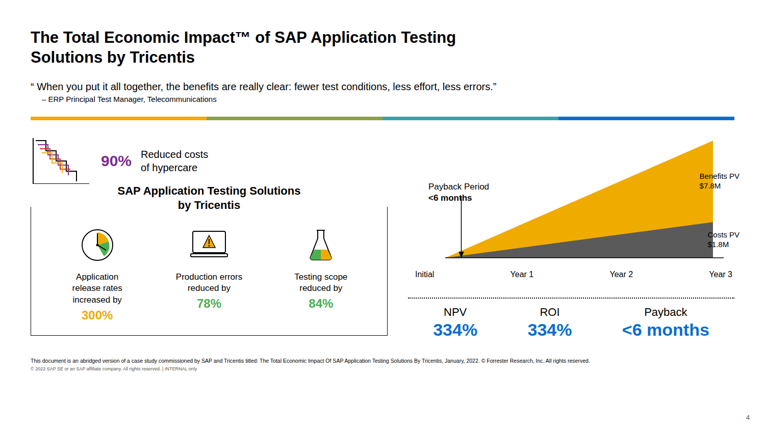The Total Economic Impact™ of SAP Application Testing
Solutions by Tricentis
“ When you put it all together, the benefits are really clear: fewer test conditions, less effort, less errors.”
– ERP Principal Test Manager, Telecommunications
90%
Reduced costs
of hypercare
SAP Application Testing Solutions
by Tricentis
Application
release rates
increased by 300%
Production errors
reduced by 78%
Testing scope
reduced by 84%
Payback Period
<6 months
Benefits PV
$7.8M
Costs PV
$1.8M
Initial Year 1 Year 2 Year 3
NPV
334%
ROI
334%
Payback
<6 months
This document is an abridged version of a case study commissioned by SAP and Tricentis titled: The Total Economic Impact Of SAP Application Testing Solutions By Tricentis, January, 2022. © Forrester Research, Inc. All rights reserved.
© 2022 SAP SE or an SAP affiliate company. All rights reserved. | INTERNAL only
4